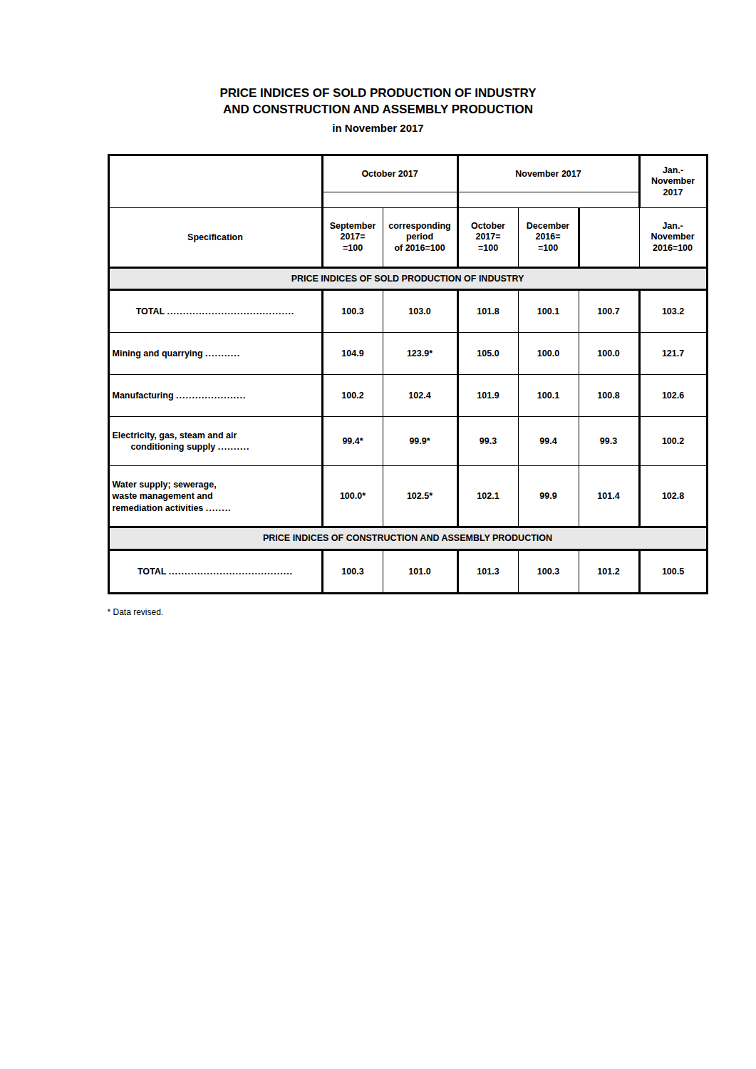PRICE INDICES OF SOLD PRODUCTION OF INDUSTRY
AND CONSTRUCTION AND ASSEMBLY PRODUCTION in November 2017
| | October 2017 | November 2017 | Jan.- November 2017 |
| --- | --- | --- | --- |
| Specification | September 2017= =100 | corresponding period of 2016=100 | October 2017= =100 | December 2016= =100 | | Jan.- November 2016=100 |
| PRICE INDICES OF SOLD PRODUCTION OF INDUSTRY |
| TOTAL ........................................ | 100.3 | 103.0 | 101.8 | 100.1 | 100.7 | 103.2 |
| Mining and quarrying ........... | 104.9 | 123.9* | 105.0 | 100.0 | 100.0 | 121.7 |
| Manufacturing ...................... | 100.2 | 102.4 | 101.9 | 100.1 | 100.8 | 102.6 |
| Electricity, gas, steam and air conditioning supply .......... | 99.4* | 99.9* | 99.3 | 99.4 | 99.3 | 100.2 |
| Water supply; sewerage, waste management and remediation activities ........ | 100.0* | 102.5* | 102.1 | 99.9 | 101.4 | 102.8 |
| PRICE INDICES OF CONSTRUCTION AND ASSEMBLY PRODUCTION |
| TOTAL ....................................... | 100.3 | 101.0 | 101.3 | 100.3 | 101.2 | 100.5 |
* Data revised.